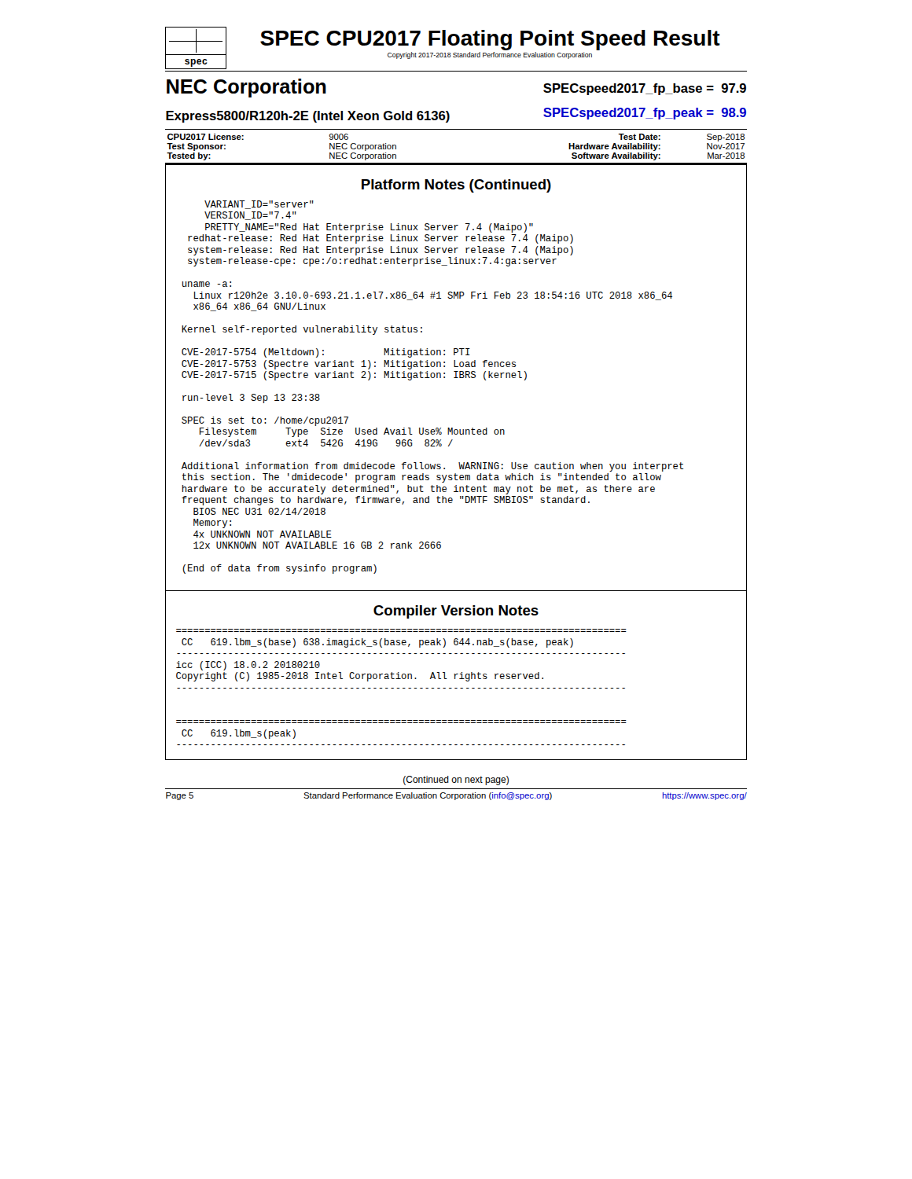spec
SPEC CPU2017 Floating Point Speed Result
Copyright 2017-2018 Standard Performance Evaluation Corporation
NEC Corporation
Express5800/R120h-2E (Intel Xeon Gold 6136)
SPECspeed2017_fp_base = 97.9
SPECspeed2017_fp_peak = 98.9
| CPU2017 License: | 9006 | Test Date: | Sep-2018 |
| Test Sponsor: | NEC Corporation | Hardware Availability: | Nov-2017 |
| Tested by: | NEC Corporation | Software Availability: | Mar-2018 |
Platform Notes (Continued)
     VARIANT_ID="server"
     VERSION_ID="7.4"
     PRETTY_NAME="Red Hat Enterprise Linux Server 7.4 (Maipo)"
  redhat-release: Red Hat Enterprise Linux Server release 7.4 (Maipo)
  system-release: Red Hat Enterprise Linux Server release 7.4 (Maipo)
  system-release-cpe: cpe:/o:redhat:enterprise_linux:7.4:ga:server

 uname -a:
   Linux r120h2e 3.10.0-693.21.1.el7.x86_64 #1 SMP Fri Feb 23 18:54:16 UTC 2018 x86_64
   x86_64 x86_64 GNU/Linux

 Kernel self-reported vulnerability status:

 CVE-2017-5754 (Meltdown):          Mitigation: PTI
 CVE-2017-5753 (Spectre variant 1): Mitigation: Load fences
 CVE-2017-5715 (Spectre variant 2): Mitigation: IBRS (kernel)

 run-level 3 Sep 13 23:38

 SPEC is set to: /home/cpu2017
    Filesystem     Type  Size  Used Avail Use% Mounted on
    /dev/sda3      ext4  542G  419G   96G  82% /

 Additional information from dmidecode follows.  WARNING: Use caution when you interpret
 this section. The 'dmidecode' program reads system data which is "intended to allow
 hardware to be accurately determined", but the intent may not be met, as there are
 frequent changes to hardware, firmware, and the "DMTF SMBIOS" standard.
   BIOS NEC U31 02/14/2018
   Memory:
   4x UNKNOWN NOT AVAILABLE
   12x UNKNOWN NOT AVAILABLE 16 GB 2 rank 2666

 (End of data from sysinfo program)
Compiler Version Notes
==============================================================================
 CC   619.lbm_s(base) 638.imagick_s(base, peak) 644.nab_s(base, peak)
------------------------------------------------------------------------------
icc (ICC) 18.0.2 20180210
Copyright (C) 1985-2018 Intel Corporation.  All rights reserved.
------------------------------------------------------------------------------


==============================================================================
 CC   619.lbm_s(peak)
------------------------------------------------------------------------------
(Continued on next page)
Page 5
Standard Performance Evaluation Corporation (info@spec.org)
https://www.spec.org/